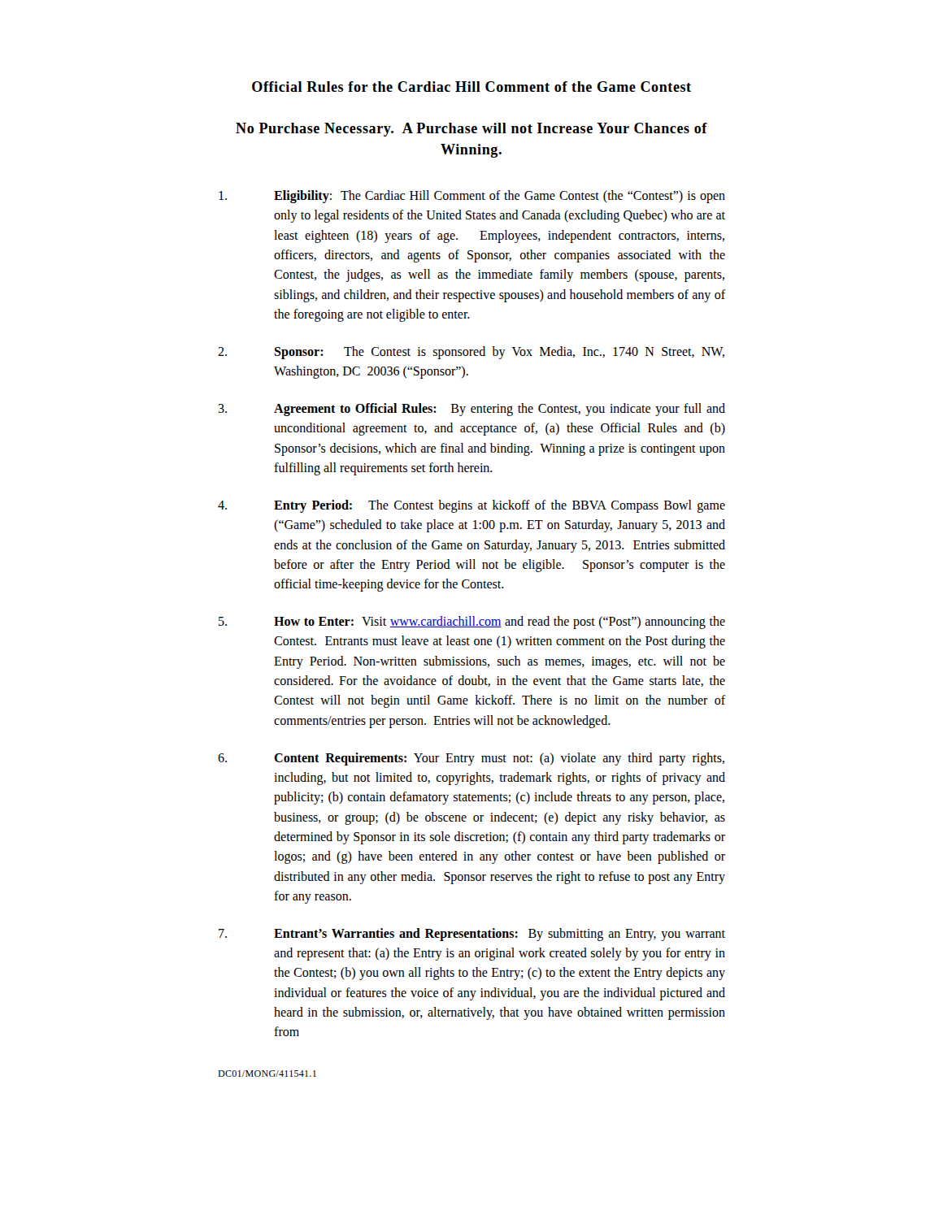Official Rules for the Cardiac Hill Comment of the Game Contest
No Purchase Necessary. A Purchase will not Increase Your Chances of Winning.
Eligibility: The Cardiac Hill Comment of the Game Contest (the “Contest”) is open only to legal residents of the United States and Canada (excluding Quebec) who are at least eighteen (18) years of age. Employees, independent contractors, interns, officers, directors, and agents of Sponsor, other companies associated with the Contest, the judges, as well as the immediate family members (spouse, parents, siblings, and children, and their respective spouses) and household members of any of the foregoing are not eligible to enter.
Sponsor: The Contest is sponsored by Vox Media, Inc., 1740 N Street, NW, Washington, DC 20036 (“Sponsor”).
Agreement to Official Rules: By entering the Contest, you indicate your full and unconditional agreement to, and acceptance of, (a) these Official Rules and (b) Sponsor’s decisions, which are final and binding. Winning a prize is contingent upon fulfilling all requirements set forth herein.
Entry Period: The Contest begins at kickoff of the BBVA Compass Bowl game (“Game”) scheduled to take place at 1:00 p.m. ET on Saturday, January 5, 2013 and ends at the conclusion of the Game on Saturday, January 5, 2013. Entries submitted before or after the Entry Period will not be eligible. Sponsor’s computer is the official time-keeping device for the Contest.
How to Enter: Visit www.cardiachill.com and read the post (“Post”) announcing the Contest. Entrants must leave at least one (1) written comment on the Post during the Entry Period. Non-written submissions, such as memes, images, etc. will not be considered. For the avoidance of doubt, in the event that the Game starts late, the Contest will not begin until Game kickoff. There is no limit on the number of comments/entries per person. Entries will not be acknowledged.
Content Requirements: Your Entry must not: (a) violate any third party rights, including, but not limited to, copyrights, trademark rights, or rights of privacy and publicity; (b) contain defamatory statements; (c) include threats to any person, place, business, or group; (d) be obscene or indecent; (e) depict any risky behavior, as determined by Sponsor in its sole discretion; (f) contain any third party trademarks or logos; and (g) have been entered in any other contest or have been published or distributed in any other media. Sponsor reserves the right to refuse to post any Entry for any reason.
Entrant’s Warranties and Representations: By submitting an Entry, you warrant and represent that: (a) the Entry is an original work created solely by you for entry in the Contest; (b) you own all rights to the Entry; (c) to the extent the Entry depicts any individual or features the voice of any individual, you are the individual pictured and heard in the submission, or, alternatively, that you have obtained written permission from
DC01/MONG/411541.1